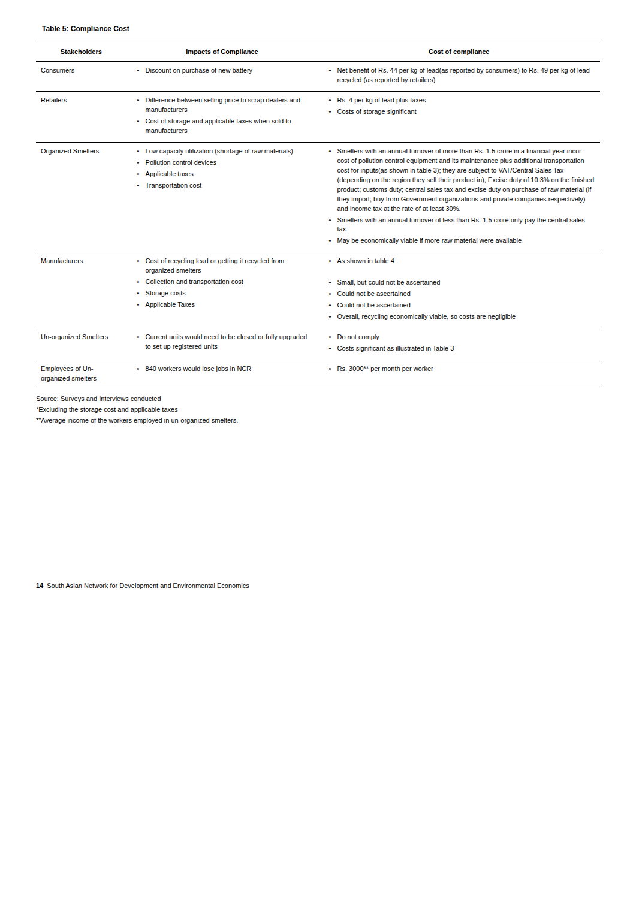Table 5: Compliance Cost
| Stakeholders | Impacts of Compliance | Cost of compliance |
| --- | --- | --- |
| Consumers | Discount on purchase of new battery | Net benefit of Rs. 44 per kg of lead(as reported by consumers) to Rs. 49 per kg of lead recycled (as reported by retailers) |
| Retailers | Difference between selling price to scrap dealers and manufacturers Cost of storage and applicable taxes when sold to manufacturers | Rs. 4 per kg of lead plus taxes Costs of storage significant |
| Organized Smelters | Low capacity utilization (shortage of raw materials) Pollution control devices Applicable taxes Transportation cost | Smelters with an annual turnover of more than Rs. 1.5 crore in a financial year incur : cost of pollution control equipment and its maintenance plus additional transportation cost for inputs(as shown in table 3); they are subject to VAT/Central Sales Tax (depending on the region they sell their product in), Excise duty of 10.3% on the finished product; customs duty; central sales tax and excise duty on purchase of raw material (if they import, buy from Government organizations and private companies respectively) and income tax at the rate of at least 30%. Smelters with an annual turnover of less than Rs. 1.5 crore only pay the central sales tax. May be economically viable if more raw material were available |
| Manufacturers | Cost of recycling lead or getting it recycled from organized smelters Collection and transportation cost Storage costs Applicable Taxes | As shown in table 4 Small, but could not be ascertained Could not be ascertained Could not be ascertained Overall, recycling economically viable, so costs are negligible |
| Un-organized Smelters | Current units would need to be closed or fully upgraded to set up registered units | Do not comply Costs significant as illustrated in Table 3 |
| Employees of Un-organized smelters | 840 workers would lose jobs in NCR | Rs. 3000** per month per worker |
Source: Surveys and Interviews conducted
*Excluding the storage cost and applicable taxes
**Average income of the workers employed in un-organized smelters.
14 South Asian Network for Development and Environmental Economics